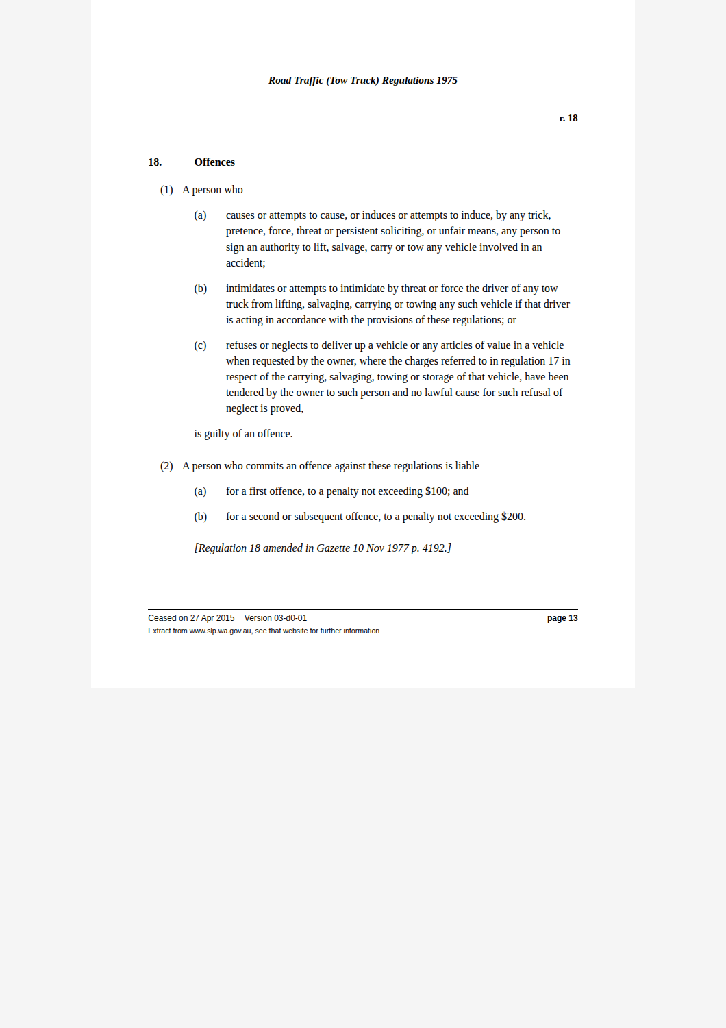Road Traffic (Tow Truck) Regulations 1975
r. 18
18. Offences
(1) A person who —
(a) causes or attempts to cause, or induces or attempts to induce, by any trick, pretence, force, threat or persistent soliciting, or unfair means, any person to sign an authority to lift, salvage, carry or tow any vehicle involved in an accident;
(b) intimidates or attempts to intimidate by threat or force the driver of any tow truck from lifting, salvaging, carrying or towing any such vehicle if that driver is acting in accordance with the provisions of these regulations; or
(c) refuses or neglects to deliver up a vehicle or any articles of value in a vehicle when requested by the owner, where the charges referred to in regulation 17 in respect of the carrying, salvaging, towing or storage of that vehicle, have been tendered by the owner to such person and no lawful cause for such refusal of neglect is proved,
is guilty of an offence.
(2) A person who commits an offence against these regulations is liable —
(a) for a first offence, to a penalty not exceeding $100; and
(b) for a second or subsequent offence, to a penalty not exceeding $200.
[Regulation 18 amended in Gazette 10 Nov 1977 p. 4192.]
Ceased on 27 Apr 2015 Version 03-d0-01 page 13
Extract from www.slp.wa.gov.au, see that website for further information